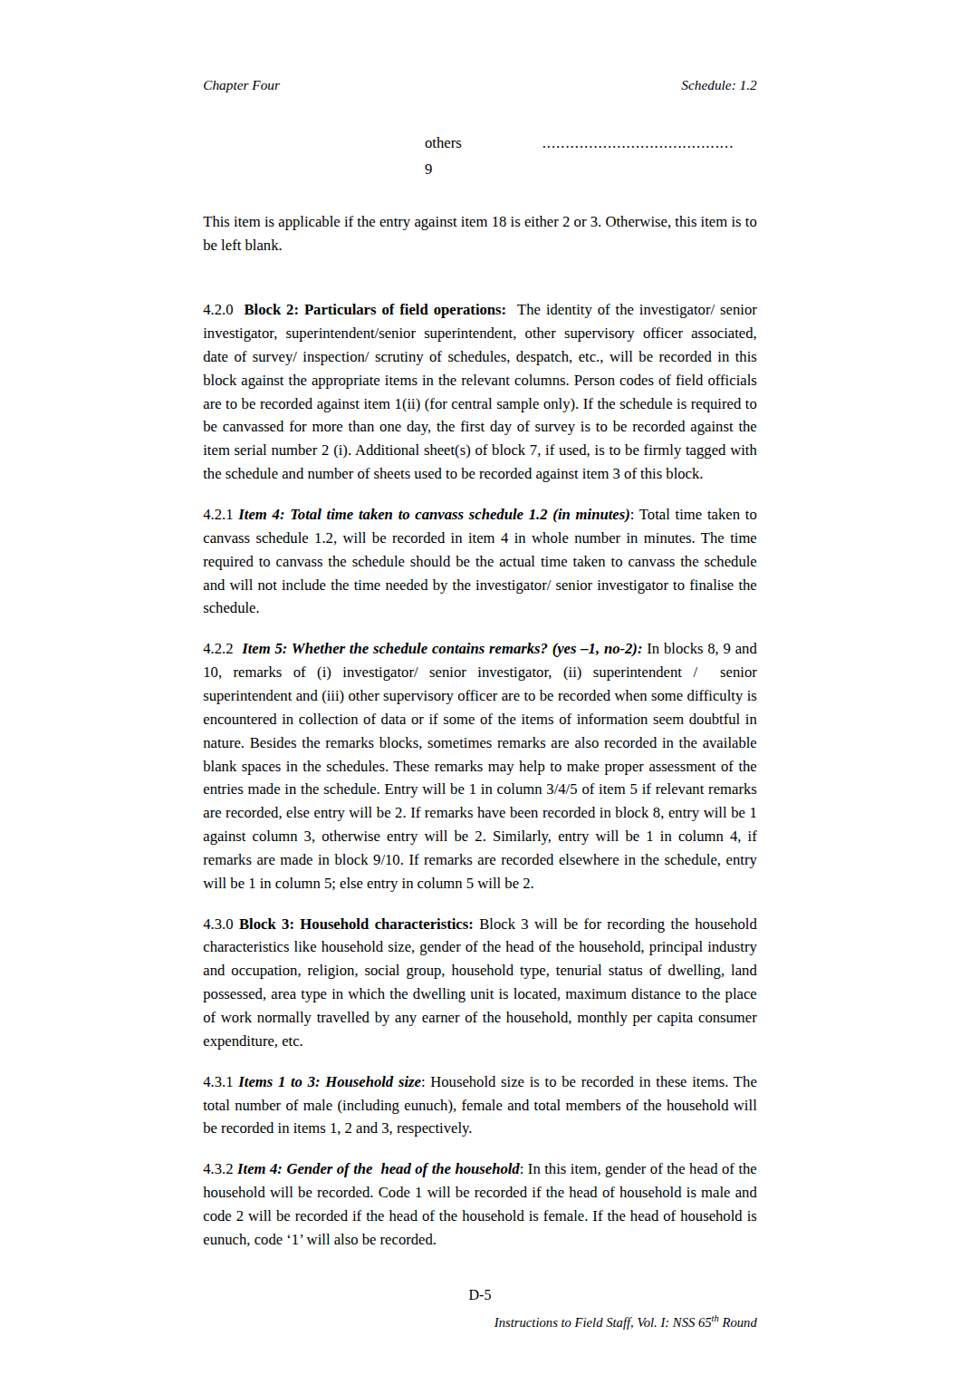Chapter Four
Schedule: 1.2
others .........................................
9
This item is applicable if the entry against item 18 is either 2 or 3. Otherwise, this item is to be left blank.
4.2.0 Block 2: Particulars of field operations: The identity of the investigator/ senior investigator, superintendent/senior superintendent, other supervisory officer associated, date of survey/ inspection/ scrutiny of schedules, despatch, etc., will be recorded in this block against the appropriate items in the relevant columns. Person codes of field officials are to be recorded against item 1(ii) (for central sample only). If the schedule is required to be canvassed for more than one day, the first day of survey is to be recorded against the item serial number 2 (i). Additional sheet(s) of block 7, if used, is to be firmly tagged with the schedule and number of sheets used to be recorded against item 3 of this block.
4.2.1 Item 4: Total time taken to canvass schedule 1.2 (in minutes): Total time taken to canvass schedule 1.2, will be recorded in item 4 in whole number in minutes. The time required to canvass the schedule should be the actual time taken to canvass the schedule and will not include the time needed by the investigator/ senior investigator to finalise the schedule.
4.2.2 Item 5: Whether the schedule contains remarks? (yes –1, no-2): In blocks 8, 9 and 10, remarks of (i) investigator/ senior investigator, (ii) superintendent / senior superintendent and (iii) other supervisory officer are to be recorded when some difficulty is encountered in collection of data or if some of the items of information seem doubtful in nature. Besides the remarks blocks, sometimes remarks are also recorded in the available blank spaces in the schedules. These remarks may help to make proper assessment of the entries made in the schedule. Entry will be 1 in column 3/4/5 of item 5 if relevant remarks are recorded, else entry will be 2. If remarks have been recorded in block 8, entry will be 1 against column 3, otherwise entry will be 2. Similarly, entry will be 1 in column 4, if remarks are made in block 9/10. If remarks are recorded elsewhere in the schedule, entry will be 1 in column 5; else entry in column 5 will be 2.
4.3.0 Block 3: Household characteristics: Block 3 will be for recording the household characteristics like household size, gender of the head of the household, principal industry and occupation, religion, social group, household type, tenurial status of dwelling, land possessed, area type in which the dwelling unit is located, maximum distance to the place of work normally travelled by any earner of the household, monthly per capita consumer expenditure, etc.
4.3.1 Items 1 to 3: Household size: Household size is to be recorded in these items. The total number of male (including eunuch), female and total members of the household will be recorded in items 1, 2 and 3, respectively.
4.3.2 Item 4: Gender of the head of the household: In this item, gender of the head of the household will be recorded. Code 1 will be recorded if the head of household is male and code 2 will be recorded if the head of the household is female. If the head of household is eunuch, code ‘1’ will also be recorded.
D-5
Instructions to Field Staff, Vol. I: NSS 65th Round